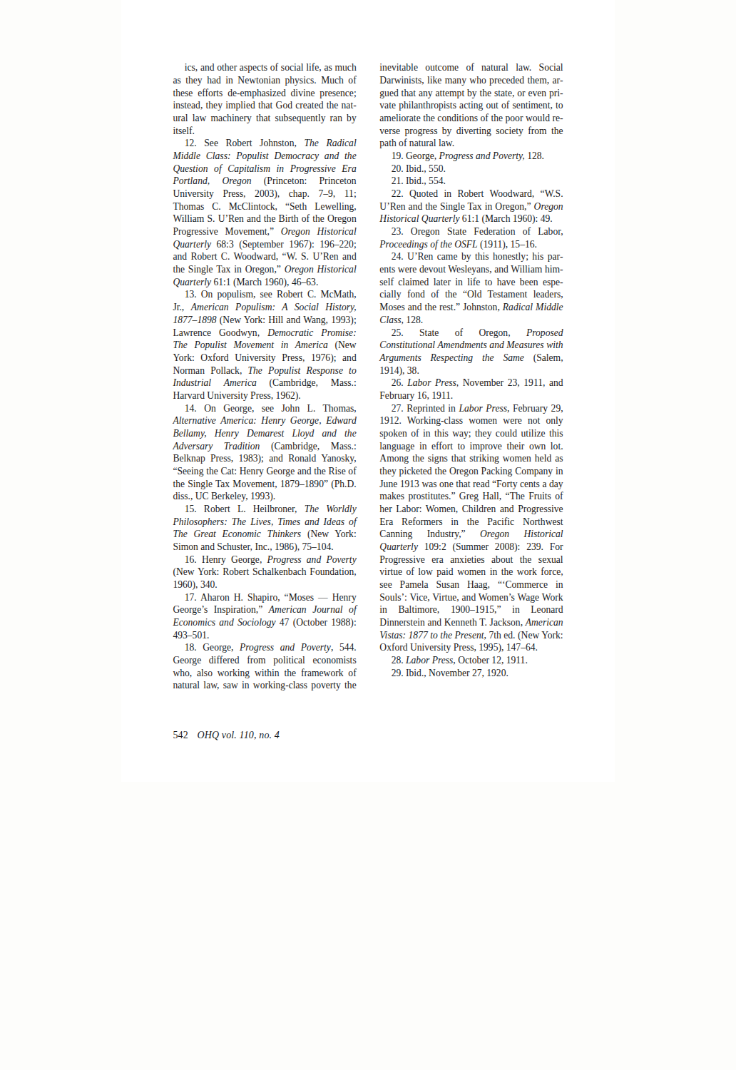ics, and other aspects of social life, as much as they had in Newtonian physics. Much of these efforts de-emphasized divine presence; instead, they implied that God created the natural law machinery that subsequently ran by itself.
12. See Robert Johnston, The Radical Middle Class: Populist Democracy and the Question of Capitalism in Progressive Era Portland, Oregon (Princeton: Princeton University Press, 2003), chap. 7–9, 11; Thomas C. McClintock, “Seth Lewelling, William S. U’Ren and the Birth of the Oregon Progressive Movement,” Oregon Historical Quarterly 68:3 (September 1967): 196–220; and Robert C. Woodward, “W. S. U’Ren and the Single Tax in Oregon,” Oregon Historical Quarterly 61:1 (March 1960), 46–63.
13. On populism, see Robert C. McMath, Jr., American Populism: A Social History, 1877–1898 (New York: Hill and Wang, 1993); Lawrence Goodwyn, Democratic Promise: The Populist Movement in America (New York: Oxford University Press, 1976); and Norman Pollack, The Populist Response to Industrial America (Cambridge, Mass.: Harvard University Press, 1962).
14. On George, see John L. Thomas, Alternative America: Henry George, Edward Bellamy, Henry Demarest Lloyd and the Adversary Tradition (Cambridge, Mass.: Belknap Press, 1983); and Ronald Yanosky, “Seeing the Cat: Henry George and the Rise of the Single Tax Movement, 1879–1890” (Ph.D. diss., UC Berkeley, 1993).
15. Robert L. Heilbroner, The Worldly Philosophers: The Lives, Times and Ideas of The Great Economic Thinkers (New York: Simon and Schuster, Inc., 1986), 75–104.
16. Henry George, Progress and Poverty (New York: Robert Schalkenbach Foundation, 1960), 340.
17. Aharon H. Shapiro, “Moses — Henry George’s Inspiration,” American Journal of Economics and Sociology 47 (October 1988): 493–501.
18. George, Progress and Poverty, 544. George differed from political economists who, also working within the framework of natural law, saw in working-class poverty the inevitable outcome of natural law. Social Darwinists, like many who preceded them, argued that any attempt by the state, or even private philanthropists acting out of sentiment, to ameliorate the conditions of the poor would reverse progress by diverting society from the path of natural law.
19. George, Progress and Poverty, 128.
20. Ibid., 550.
21. Ibid., 554.
22. Quoted in Robert Woodward, “W.S. U’Ren and the Single Tax in Oregon,” Oregon Historical Quarterly 61:1 (March 1960): 49.
23. Oregon State Federation of Labor, Proceedings of the OSFL (1911), 15–16.
24. U’Ren came by this honestly; his parents were devout Wesleyans, and William himself claimed later in life to have been especially fond of the “Old Testament leaders, Moses and the rest.” Johnston, Radical Middle Class, 128.
25. State of Oregon, Proposed Constitutional Amendments and Measures with Arguments Respecting the Same (Salem, 1914), 38.
26. Labor Press, November 23, 1911, and February 16, 1911.
27. Reprinted in Labor Press, February 29, 1912. Working-class women were not only spoken of in this way; they could utilize this language in effort to improve their own lot. Among the signs that striking women held as they picketed the Oregon Packing Company in June 1913 was one that read “Forty cents a day makes prostitutes.” Greg Hall, “The Fruits of her Labor: Women, Children and Progressive Era Reformers in the Pacific Northwest Canning Industry,” Oregon Historical Quarterly 109:2 (Summer 2008): 239. For Progressive era anxieties about the sexual virtue of low paid women in the work force, see Pamela Susan Haag, “‘Commerce in Souls’: Vice, Virtue, and Women’s Wage Work in Baltimore, 1900–1915,” in Leonard Dinnerstein and Kenneth T. Jackson, American Vistas: 1877 to the Present, 7th ed. (New York: Oxford University Press, 1995), 147–64.
28. Labor Press, October 12, 1911.
29. Ibid., November 27, 1920.
542 OHQ vol. 110, no. 4